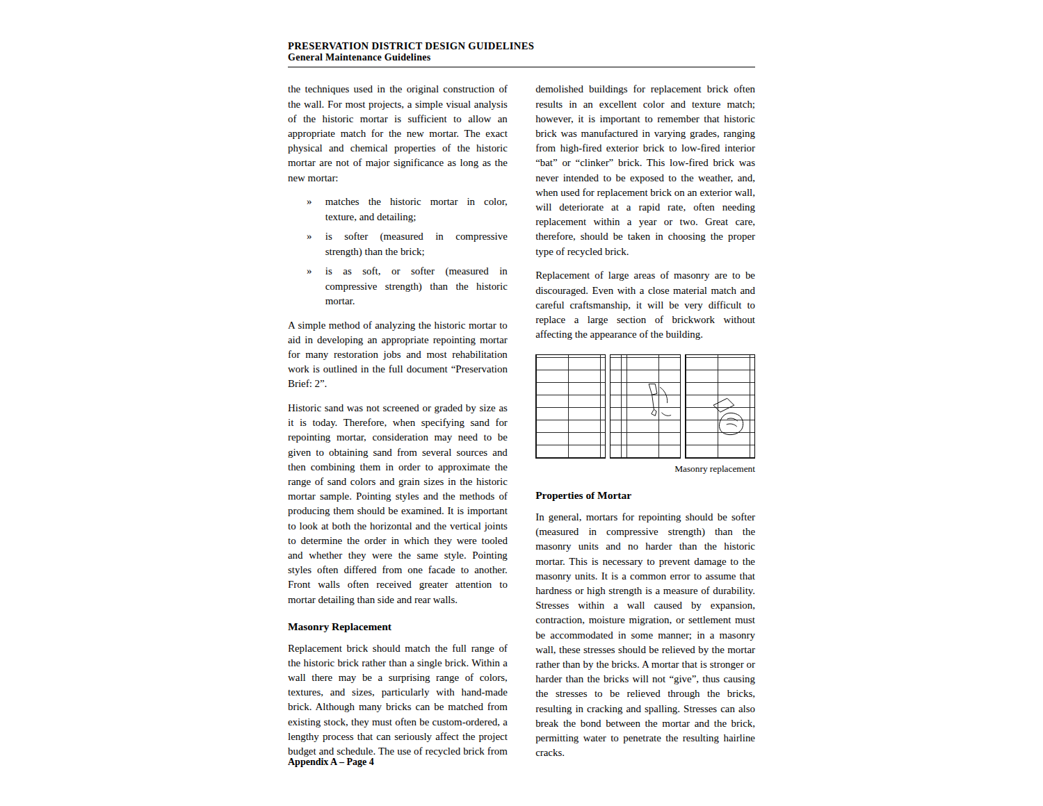Preservation District Design Guidelines
General Maintenance Guidelines
the techniques used in the original construction of the wall. For most projects, a simple visual analysis of the historic mortar is sufficient to allow an appropriate match for the new mortar. The exact physical and chemical properties of the historic mortar are not of major significance as long as the new mortar:
matches the historic mortar in color, texture, and detailing;
is softer (measured in compressive strength) than the brick;
is as soft, or softer (measured in compressive strength) than the historic mortar.
A simple method of analyzing the historic mortar to aid in developing an appropriate repointing mortar for many restoration jobs and most rehabilitation work is outlined in the full document “Preservation Brief: 2”.
Historic sand was not screened or graded by size as it is today. Therefore, when specifying sand for repointing mortar, consideration may need to be given to obtaining sand from several sources and then combining them in order to approximate the range of sand colors and grain sizes in the historic mortar sample. Pointing styles and the methods of producing them should be examined. It is important to look at both the horizontal and the vertical joints to determine the order in which they were tooled and whether they were the same style. Pointing styles often differed from one facade to another. Front walls often received greater attention to mortar detailing than side and rear walls.
Masonry Replacement
Replacement brick should match the full range of the historic brick rather than a single brick. Within a wall there may be a surprising range of colors, textures, and sizes, particularly with hand-made brick. Although many bricks can be matched from existing stock, they must often be custom-ordered, a lengthy process that can seriously affect the project budget and schedule. The use of recycled brick from demolished buildings for replacement brick often results in an excellent color and texture match; however, it is important to remember that historic brick was manufactured in varying grades, ranging from high-fired exterior brick to low-fired interior “bat” or “clinker” brick. This low-fired brick was never intended to be exposed to the weather, and, when used for replacement brick on an exterior wall, will deteriorate at a rapid rate, often needing replacement within a year or two. Great care, therefore, should be taken in choosing the proper type of recycled brick.
Replacement of large areas of masonry are to be discouraged. Even with a close material match and careful craftsmanship, it will be very difficult to replace a large section of brickwork without affecting the appearance of the building.
Masonry replacement
Properties of Mortar
In general, mortars for repointing should be softer (measured in compressive strength) than the masonry units and no harder than the historic mortar. This is necessary to prevent damage to the masonry units. It is a common error to assume that hardness or high strength is a measure of durability. Stresses within a wall caused by expansion, contraction, moisture migration, or settlement must be accommodated in some manner; in a masonry wall, these stresses should be relieved by the mortar rather than by the bricks. A mortar that is stronger or harder than the bricks will not “give”, thus causing the stresses to be relieved through the bricks, resulting in cracking and spalling. Stresses can also break the bond between the mortar and the brick, permitting water to penetrate the resulting hairline cracks.
Appendix A – Page 4